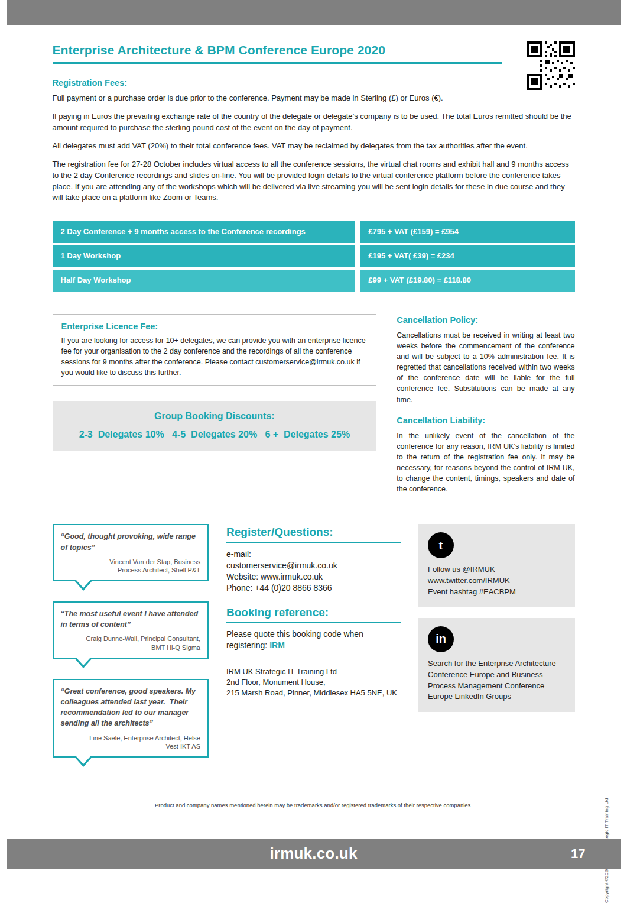Enterprise Architecture & BPM Conference Europe 2020
Registration Fees:
Full payment or a purchase order is due prior to the conference. Payment may be made in Sterling (£) or Euros (€).
If paying in Euros the prevailing exchange rate of the country of the delegate or delegate’s company is to be used. The total Euros remitted should be the amount required to purchase the sterling pound cost of the event on the day of payment.
All delegates must add VAT (20%) to their total conference fees. VAT may be reclaimed by delegates from the tax authorities after the event.
The registration fee for 27-28 October includes virtual access to all the conference sessions, the virtual chat rooms and exhibit hall and 9 months access to the 2 day Conference recordings and slides on-line. You will be provided login details to the virtual conference platform before the conference takes place. If you are attending any of the workshops which will be delivered via live streaming you will be sent login details for these in due course and they will take place on a platform like Zoom or Teams.
| 2 Day Conference + 9 months access to the Conference recordings | | £795 + VAT (£159) = £954 |
| 1 Day Workshop | | £195 + VAT( £39) = £234 |
| Half Day Workshop | | £99 + VAT (£19.80) = £118.80 |
Enterprise Licence Fee:
If you are looking for access for 10+ delegates, we can provide you with an enterprise licence fee for your organisation to the 2 day conference and the recordings of all the conference sessions for 9 months after the conference. Please contact customerservice@irmuk.co.uk if you would like to discuss this further.
Group Booking Discounts:
2-3 Delegates 10% 4-5 Delegates 20% 6 + Delegates 25%
Cancellation Policy:
Cancellations must be received in writing at least two weeks before the commencement of the conference and will be subject to a 10% administration fee. It is regretted that cancellations received within two weeks of the conference date will be liable for the full conference fee. Substitutions can be made at any time.
Cancellation Liability:
In the unlikely event of the cancellation of the conference for any reason, IRM UK’s liability is limited to the return of the registration fee only. It may be necessary, for reasons beyond the control of IRM UK, to change the content, timings, speakers and date of the conference.
“Good, thought provoking, wide range of topics”
Vincent Van der Stap, Business
Process Architect, Shell P&T
“The most useful event I have attended in terms of content”
Craig Dunne-Wall, Principal Consultant,
BMT Hi-Q Sigma
“Great conference, good speakers. My colleagues attended last year. Their recommendation led to our manager sending all the architects”
Line Saele, Enterprise Architect, Helse
Vest IKT AS
Register/Questions:
e-mail:
customerservice@irmuk.co.uk
Website: www.irmuk.co.uk
Phone: +44 (0)20 8866 8366
Booking reference:
Please quote this booking code when registering: IRM
IRM UK Strategic IT Training Ltd
2nd Floor, Monument House,
215 Marsh Road, Pinner, Middlesex HA5 5NE, UK
t
Follow us @IRMUK
www.twitter.com/IRMUK
Event hashtag #EACBPM
in
Search for the Enterprise Architecture Conference Europe and Business Process Management Conference Europe LinkedIn Groups
Product and company names mentioned herein may be trademarks and/or registered trademarks of their respective companies.
Copyright ©2020 IRM UK Strategic IT Training Ltd
irmuk.co.uk 17